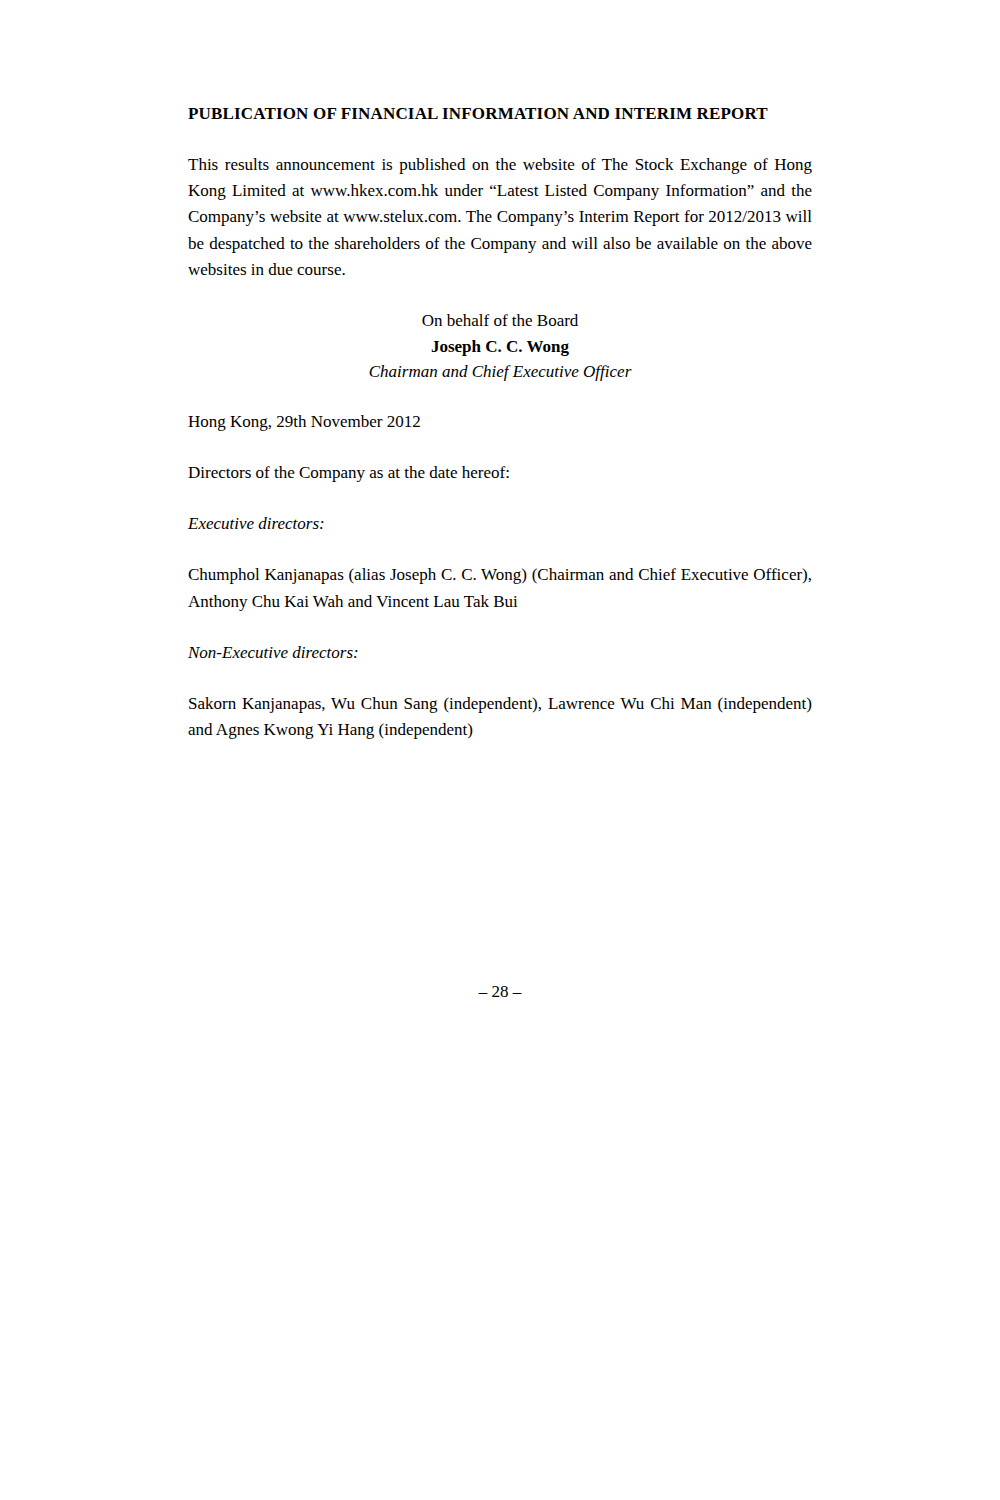PUBLICATION OF FINANCIAL INFORMATION AND INTERIM REPORT
This results announcement is published on the website of The Stock Exchange of Hong Kong Limited at www.hkex.com.hk under “Latest Listed Company Information” and the Company’s website at www.stelux.com. The Company’s Interim Report for 2012/2013 will be despatched to the shareholders of the Company and will also be available on the above websites in due course.
On behalf of the Board Joseph C. C. Wong Chairman and Chief Executive Officer
Hong Kong, 29th November 2012
Directors of the Company as at the date hereof:
Executive directors:
Chumphol Kanjanapas (alias Joseph C. C. Wong) (Chairman and Chief Executive Officer), Anthony Chu Kai Wah and Vincent Lau Tak Bui
Non-Executive directors:
Sakorn Kanjanapas, Wu Chun Sang (independent), Lawrence Wu Chi Man (independent) and Agnes Kwong Yi Hang (independent)
– 28 –